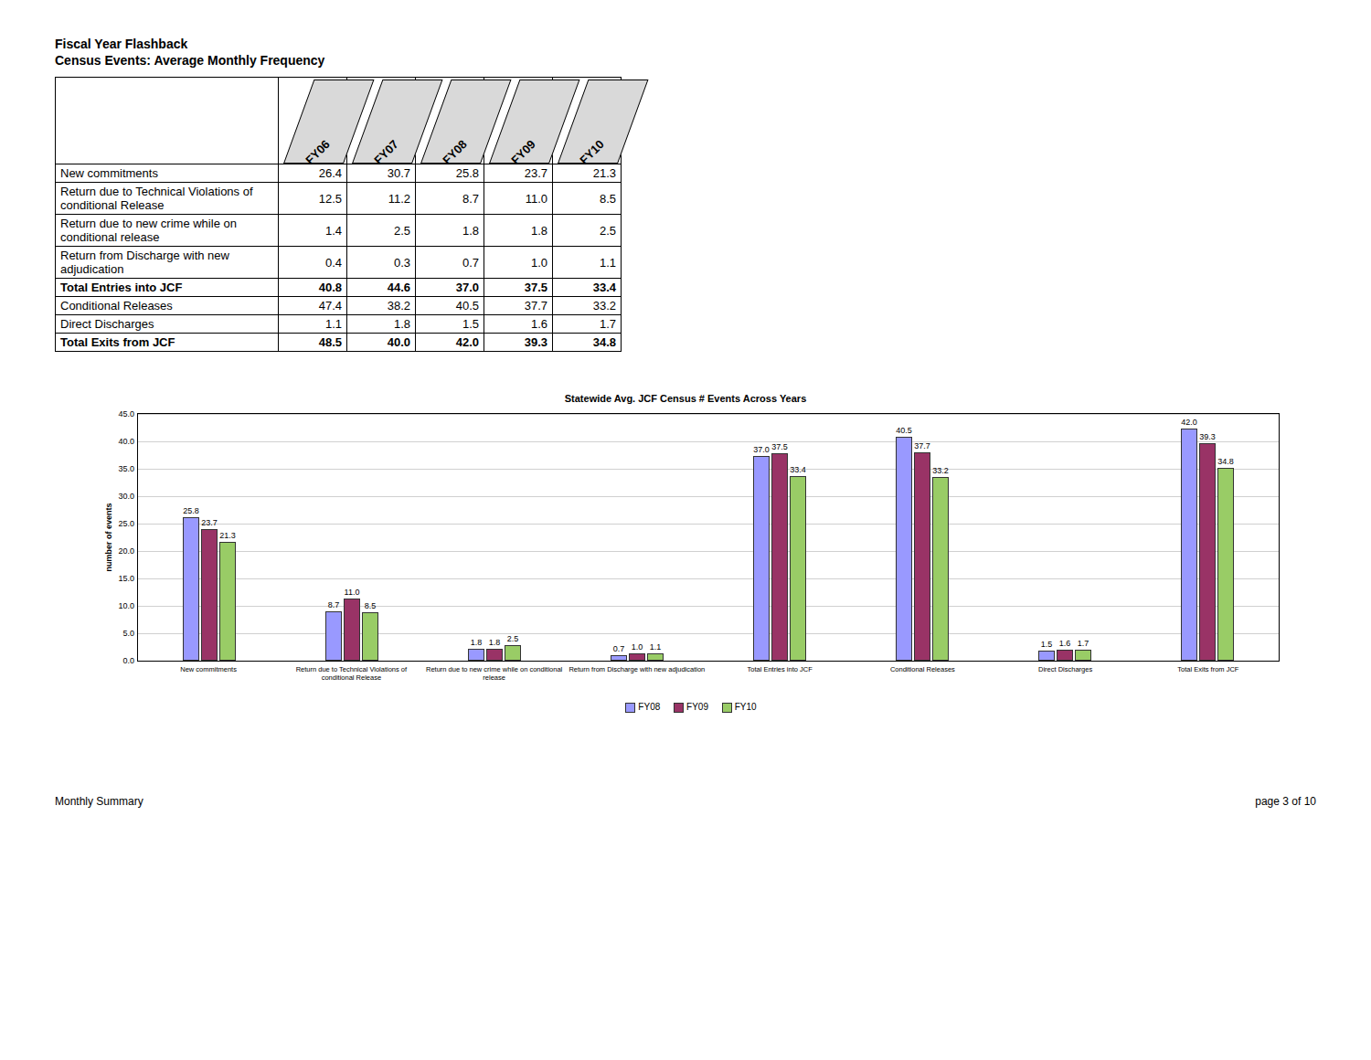Fiscal Year Flashback
Census Events: Average Monthly Frequency
| | FY06 | FY07 | FY08 | FY09 | FY10 |
| --- | --- | --- | --- | --- | --- |
| New commitments | 26.4 | 30.7 | 25.8 | 23.7 | 21.3 |
| Return due to Technical Violations of conditional Release | 12.5 | 11.2 | 8.7 | 11.0 | 8.5 |
| Return due to new crime while on conditional release | 1.4 | 2.5 | 1.8 | 1.8 | 2.5 |
| Return from Discharge with new adjudication | 0.4 | 0.3 | 0.7 | 1.0 | 1.1 |
| Total Entries into JCF | 40.8 | 44.6 | 37.0 | 37.5 | 33.4 |
| Conditional Releases | 47.4 | 38.2 | 40.5 | 37.7 | 33.2 |
| Direct Discharges | 1.1 | 1.8 | 1.5 | 1.6 | 1.7 |
| Total Exits from JCF | 48.5 | 40.0 | 42.0 | 39.3 | 34.8 |
Statewide Avg. JCF Census # Events Across Years
number of events
45.0
40.0
35.0
30.0
25.0
20.0
15.0
10.0
5.0
0.0
25.8
23.7
21.3
8.7
11.0
8.5
1.8
1.8
2.5
0.7
1.0
1.1
37.0
37.5
33.4
40.5
37.7
33.2
1.5
1.6
1.7
42.0
39.3
34.8
New commitments
Return due to Technical Violations of conditional Release
Return due to new crime while on conditional release
Return from Discharge with new adjudication
Total Entries into JCF
Conditional Releases
Direct Discharges
Total Exits from JCF
FY08 FY09 FY10
Monthly Summary
page 3 of 10